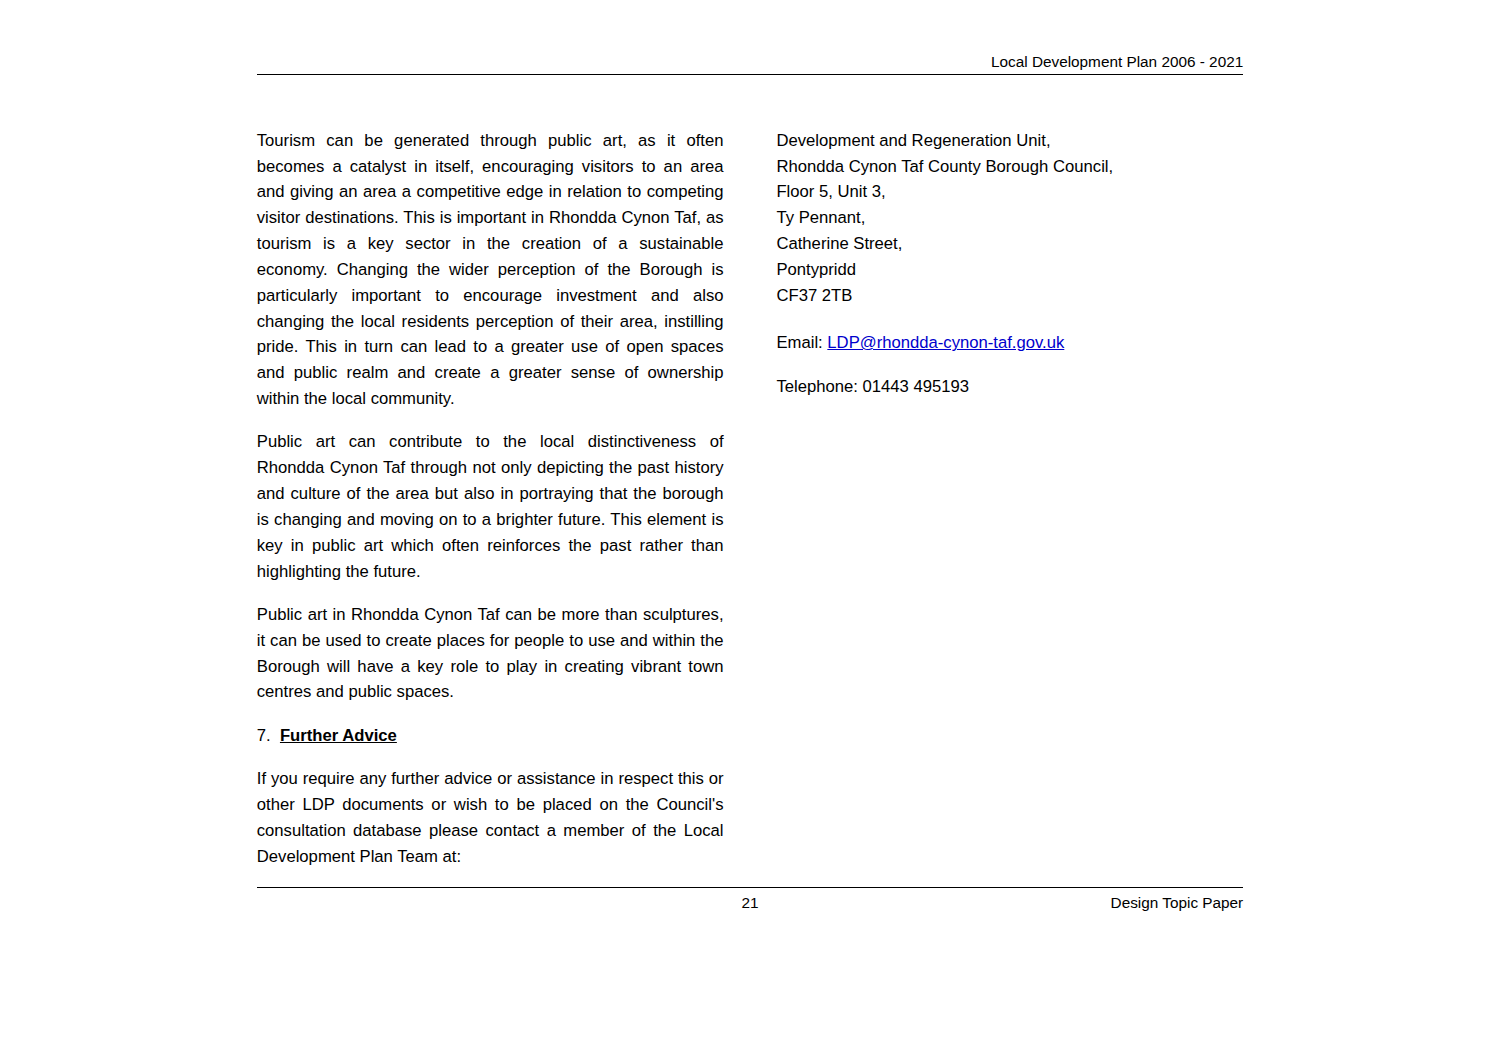Local Development Plan 2006 - 2021
Tourism can be generated through public art, as it often becomes a catalyst in itself, encouraging visitors to an area and giving an area a competitive edge in relation to competing visitor destinations. This is important in Rhondda Cynon Taf, as tourism is a key sector in the creation of a sustainable economy. Changing the wider perception of the Borough is particularly important to encourage investment and also changing the local residents perception of their area, instilling pride. This in turn can lead to a greater use of open spaces and public realm and create a greater sense of ownership within the local community.
Public art can contribute to the local distinctiveness of Rhondda Cynon Taf through not only depicting the past history and culture of the area but also in portraying that the borough is changing and moving on to a brighter future. This element is key in public art which often reinforces the past rather than highlighting the future.
Public art in Rhondda Cynon Taf can be more than sculptures, it can be used to create places for people to use and within the Borough will have a key role to play in creating vibrant town centres and public spaces.
7. Further Advice
If you require any further advice or assistance in respect this or other LDP documents or wish to be placed on the Council's consultation database please contact a member of the Local Development Plan Team at:
Development and Regeneration Unit,
Rhondda Cynon Taf County Borough Council,
Floor 5, Unit 3,
Ty Pennant,
Catherine Street,
Pontypridd
CF37 2TB
Email: LDP@rhondda-cynon-taf.gov.uk
Telephone: 01443 495193
21
Design Topic Paper